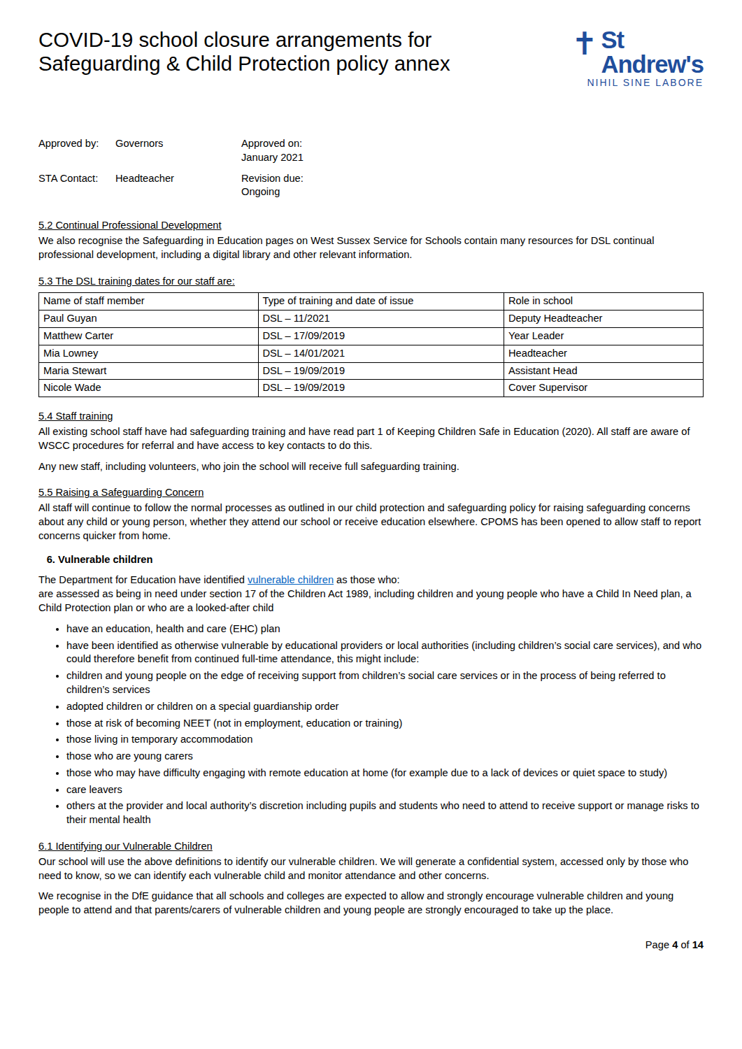COVID-19 school closure arrangements for Safeguarding & Child Protection policy annex
✝St
Andrew's
NIHIL SINE LABORE
| Approved by: | Governors | Approved on: January 2021 |
| STA Contact: | Headteacher | Revision due: Ongoing |
5.2 Continual Professional Development
We also recognise the Safeguarding in Education pages on West Sussex Service for Schools contain many resources for DSL continual professional development, including a digital library and other relevant information.
5.3 The DSL training dates for our staff are:
| Name of staff member | Type of training and date of issue | Role in school |
| Paul Guyan | DSL – 11/2021 | Deputy Headteacher |
| Matthew Carter | DSL – 17/09/2019 | Year Leader |
| Mia Lowney | DSL – 14/01/2021 | Headteacher |
| Maria Stewart | DSL – 19/09/2019 | Assistant Head |
| Nicole Wade | DSL – 19/09/2019 | Cover Supervisor |
5.4 Staff training
All existing school staff have had safeguarding training and have read part 1 of Keeping Children Safe in Education (2020). All staff are aware of WSCC procedures for referral and have access to key contacts to do this.
Any new staff, including volunteers, who join the school will receive full safeguarding training.
5.5 Raising a Safeguarding Concern
All staff will continue to follow the normal processes as outlined in our child protection and safeguarding policy for raising safeguarding concerns about any child or young person, whether they attend our school or receive education elsewhere. CPOMS has been opened to allow staff to report concerns quicker from home.
Vulnerable children
The Department for Education have identified vulnerable children as those who:
are assessed as being in need under section 17 of the Children Act 1989, including children and young people who have a Child In Need plan, a Child Protection plan or who are a looked-after child
have an education, health and care (EHC) plan
have been identified as otherwise vulnerable by educational providers or local authorities (including children’s social care services), and who could therefore benefit from continued full-time attendance, this might include:
children and young people on the edge of receiving support from children’s social care services or in the process of being referred to children’s services
adopted children or children on a special guardianship order
those at risk of becoming NEET (not in employment, education or training)
those living in temporary accommodation
those who are young carers
those who may have difficulty engaging with remote education at home (for example due to a lack of devices or quiet space to study)
care leavers
others at the provider and local authority’s discretion including pupils and students who need to attend to receive support or manage risks to their mental health
6.1 Identifying our Vulnerable Children
Our school will use the above definitions to identify our vulnerable children. We will generate a confidential system, accessed only by those who need to know, so we can identify each vulnerable child and monitor attendance and other concerns.
We recognise in the DfE guidance that all schools and colleges are expected to allow and strongly encourage vulnerable children and young people to attend and that parents/carers of vulnerable children and young people are strongly encouraged to take up the place.
Page 4 of 14